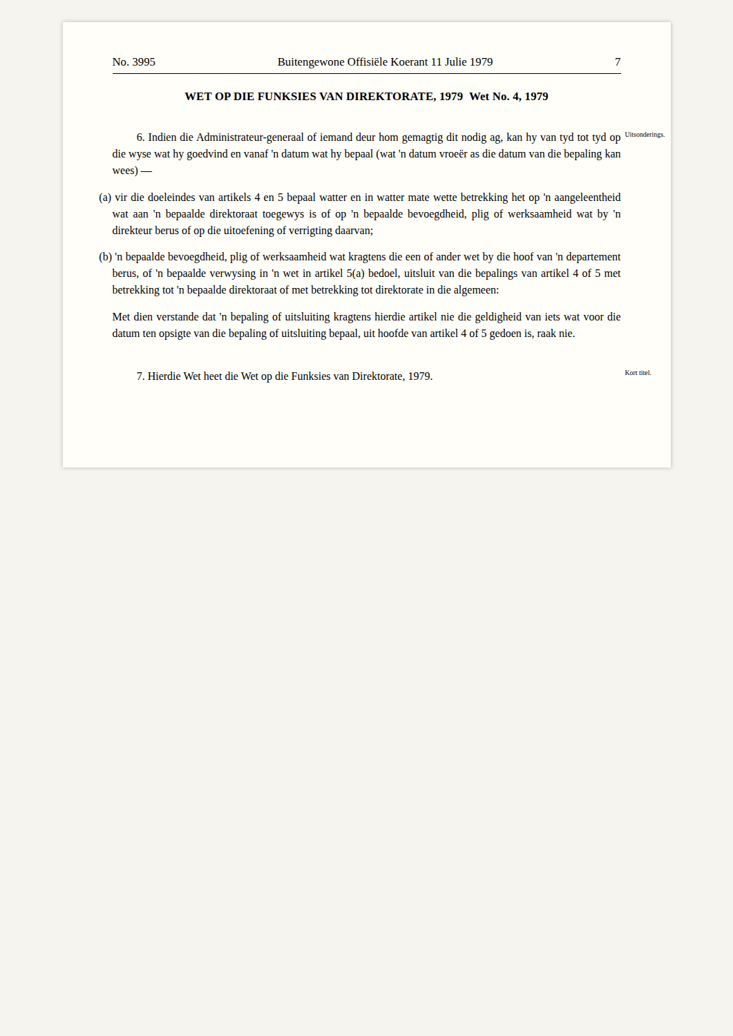No. 3995 Buitengewone Offisiële Koerant 11 Julie 1979 7
WET OP DIE FUNKSIES VAN DIREKTORATE, 1979 Wet No. 4, 1979
Uitsonderings.
6. Indien die Administrateur-generaal of iemand deur hom gemagtig dit nodig ag, kan hy van tyd tot tyd op die wyse wat hy goedvind en vanaf 'n datum wat hy bepaal (wat 'n datum vroeër as die datum van die bepaling kan wees) —
(a) vir die doeleindes van artikels 4 en 5 bepaal watter en in watter mate wette betrekking het op 'n aangeleentheid wat aan 'n bepaalde direktoraat toegewys is of op 'n bepaalde bevoegdheid, plig of werksaamheid wat by 'n direkteur berus of op die uitoefening of verrigting daarvan;
(b) 'n bepaalde bevoegdheid, plig of werksaamheid wat kragtens die een of ander wet by die hoof van 'n departement berus, of 'n bepaalde verwysing in 'n wet in artikel 5(a) bedoel, uitsluit van die bepalings van artikel 4 of 5 met betrekking tot 'n bepaalde direktoraat of met betrekking tot direktorate in die algemeen:
Met dien verstande dat 'n bepaling of uitsluiting kragtens hierdie artikel nie die geldigheid van iets wat voor die datum ten opsigte van die bepaling of uitsluiting bepaal, uit hoofde van artikel 4 of 5 gedoen is, raak nie.
Kort titel.
7. Hierdie Wet heet die Wet op die Funksies van Direktorate, 1979.